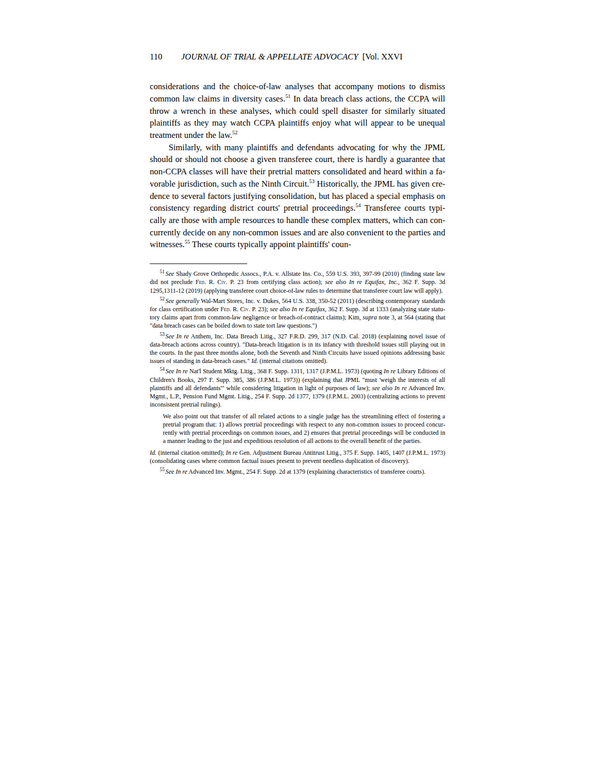110 JOURNAL OF TRIAL & APPELLATE ADVOCACY [Vol. XXVI
considerations and the choice-of-law analyses that accompany motions to dismiss common law claims in diversity cases.51 In data breach class actions, the CCPA will throw a wrench in these analyses, which could spell disaster for similarly situated plaintiffs as they may watch CCPA plaintiffs enjoy what will appear to be unequal treatment under the law.52
Similarly, with many plaintiffs and defendants advocating for why the JPML should or should not choose a given transferee court, there is hardly a guarantee that non-CCPA classes will have their pretrial matters consolidated and heard within a favorable jurisdiction, such as the Ninth Circuit.53 Historically, the JPML has given credence to several factors justifying consolidation, but has placed a special emphasis on consistency regarding district courts' pretrial proceedings.54 Transferee courts typically are those with ample resources to handle these complex matters, which can concurrently decide on any non-common issues and are also convenient to the parties and witnesses.55 These courts typically appoint plaintiffs' coun-
51 See Shady Grove Orthopedic Assocs., P.A. v. Allstate Ins. Co., 559 U.S. 393, 397-99 (2010) (finding state law did not preclude Fed. R. Civ. P. 23 from certifying class action); see also In re Equifax, Inc., 362 F. Supp. 3d 1295,1311-12 (2019) (applying transferee court choice-of-law rules to determine that transferee court law will apply).
52 See generally Wal-Mart Stores, Inc. v. Dukes, 564 U.S. 338, 350-52 (2011) (describing contemporary standards for class certification under Fed. R. Civ. P. 23); see also In re Equifax, 362 F. Supp. 3d at 1333 (analyzing state statutory claims apart from common-law negligence or breach-of-contract claims); Kim, supra note 3, at 564 (stating that "data breach cases can be boiled down to state tort law questions.")
53 See In re Anthem, Inc. Data Breach Litig., 327 F.R.D. 299, 317 (N.D. Cal. 2018) (explaining novel issue of data-breach actions across country). "Data-breach litigation is in its infancy with threshold issues still playing out in the courts. In the past three months alone, both the Seventh and Ninth Circuits have issued opinions addressing basic issues of standing in data-breach cases." Id. (internal citations omitted).
54 See In re Nat'l Student Mktg. Litig., 368 F. Supp. 1311, 1317 (J.P.M.L. 1973) (quoting In re Library Editions of Children's Books, 297 F. Supp. 385, 386 (J.P.M.L. 1973)) (explaining that JPML "must 'weigh the interests of all plaintiffs and all defendants'" while considering litigation in light of purposes of law); see also In re Advanced Inv. Mgmt., L.P., Pension Fund Mgmt. Litig., 254 F. Supp. 2d 1377, 1379 (J.P.M.L. 2003) (centralizing actions to prevent inconsistent pretrial rulings).
We also point out that transfer of all related actions to a single judge has the streamlining effect of fostering a pretrial program that: 1) allows pretrial proceedings with respect to any non-common issues to proceed concurrently with pretrial proceedings on common issues, and 2) ensures that pretrial proceedings will be conducted in a manner leading to the just and expeditious resolution of all actions to the overall benefit of the parties.
Id. (internal citation omitted); In re Gen. Adjustment Bureau Antitrust Litig., 375 F. Supp. 1405, 1407 (J.P.M.L. 1973) (consolidating cases where common factual issues present to prevent needless duplication of discovery).
55 See In re Advanced Inv. Mgmt., 254 F. Supp. 2d at 1379 (explaining characteristics of transferee courts).